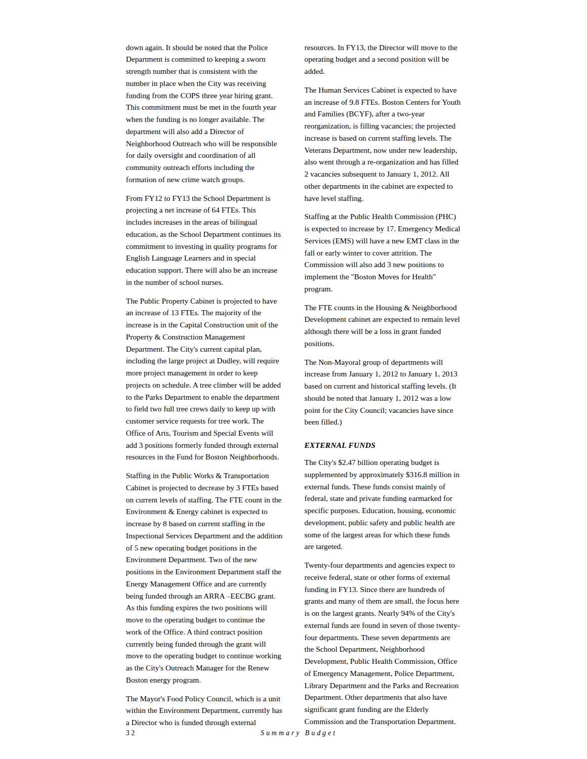down again. It should be noted that the Police Department is committed to keeping a sworn strength number that is consistent with the number in place when the City was receiving funding from the COPS three year hiring grant. This commitment must be met in the fourth year when the funding is no longer available. The department will also add a Director of Neighborhood Outreach who will be responsible for daily oversight and coordination of all community outreach efforts including the formation of new crime watch groups.
From FY12 to FY13 the School Department is projecting a net increase of 64 FTEs. This includes increases in the areas of bilingual education, as the School Department continues its commitment to investing in quality programs for English Language Learners and in special education support. There will also be an increase in the number of school nurses.
The Public Property Cabinet is projected to have an increase of 13 FTEs. The majority of the increase is in the Capital Construction unit of the Property & Construction Management Department. The City's current capital plan, including the large project at Dudley, will require more project management in order to keep projects on schedule. A tree climber will be added to the Parks Department to enable the department to field two full tree crews daily to keep up with customer service requests for tree work. The Office of Arts, Tourism and Special Events will add 3 positions formerly funded through external resources in the Fund for Boston Neighborhoods.
Staffing in the Public Works & Transportation Cabinet is projected to decrease by 3 FTEs based on current levels of staffing. The FTE count in the Environment & Energy cabinet is expected to increase by 8 based on current staffing in the Inspectional Services Department and the addition of 5 new operating budget positions in the Environment Department. Two of the new positions in the Environment Department staff the Energy Management Office and are currently being funded through an ARRA –EECBG grant. As this funding expires the two positions will move to the operating budget to continue the work of the Office. A third contract position currently being funded through the grant will move to the operating budget to continue working as the City's Outreach Manager for the Renew Boston energy program.
The Mayor's Food Policy Council, which is a unit within the Environment Department, currently has a Director who is funded through external resources. In FY13, the Director will move to the operating budget and a second position will be added.
The Human Services Cabinet is expected to have an increase of 9.8 FTEs. Boston Centers for Youth and Families (BCYF), after a two-year reorganization, is filling vacancies; the projected increase is based on current staffing levels. The Veterans Department, now under new leadership, also went through a re-organization and has filled 2 vacancies subsequent to January 1, 2012. All other departments in the cabinet are expected to have level staffing.
Staffing at the Public Health Commission (PHC) is expected to increase by 17. Emergency Medical Services (EMS) will have a new EMT class in the fall or early winter to cover attrition. The Commission will also add 3 new positions to implement the "Boston Moves for Health" program.
The FTE counts in the Housing & Neighborhood Development cabinet are expected to remain level although there will be a loss in grant funded positions.
The Non-Mayoral group of departments will increase from January 1, 2012 to January 1, 2013 based on current and historical staffing levels. (It should be noted that January 1, 2012 was a low point for the City Council; vacancies have since been filled.)
External Funds
The City's $2.47 billion operating budget is supplemented by approximately $316.8 million in external funds. These funds consist mainly of federal, state and private funding earmarked for specific purposes. Education, housing, economic development, public safety and public health are some of the largest areas for which these funds are targeted.
Twenty-four departments and agencies expect to receive federal, state or other forms of external funding in FY13. Since there are hundreds of grants and many of them are small, the focus here is on the largest grants. Nearly 94% of the City's external funds are found in seven of those twenty-four departments. These seven departments are the School Department, Neighborhood Development, Public Health Commission, Office of Emergency Management, Police Department, Library Department and the Parks and Recreation Department. Other departments that also have significant grant funding are the Elderly Commission and the Transportation Department.
32
Summary Budget